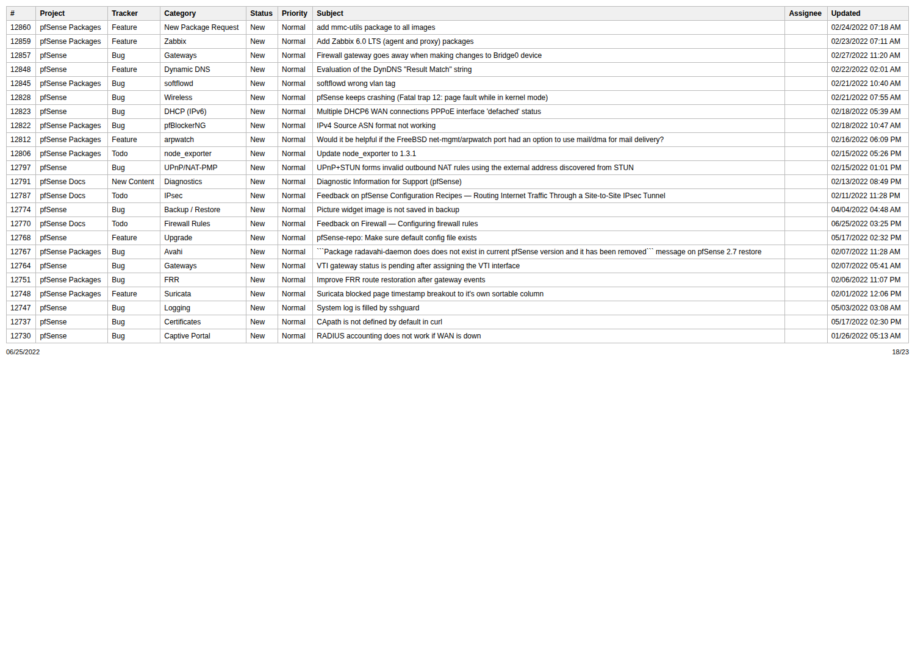| # | Project | Tracker | Category | Status | Priority | Subject | Assignee | Updated |
| --- | --- | --- | --- | --- | --- | --- | --- | --- |
| 12860 | pfSense Packages | Feature | New Package Request | New | Normal | add mmc-utils package to all images | | 02/24/2022 07:18 AM |
| 12859 | pfSense Packages | Feature | Zabbix | New | Normal | Add Zabbix 6.0 LTS (agent and proxy) packages | | 02/23/2022 07:11 AM |
| 12857 | pfSense | Bug | Gateways | New | Normal | Firewall gateway goes away when making changes to Bridge0 device | | 02/27/2022 11:20 AM |
| 12848 | pfSense | Feature | Dynamic DNS | New | Normal | Evaluation of the DynDNS "Result Match" string | | 02/22/2022 02:01 AM |
| 12845 | pfSense Packages | Bug | softflowd | New | Normal | softflowd wrong vlan tag | | 02/21/2022 10:40 AM |
| 12828 | pfSense | Bug | Wireless | New | Normal | pfSense keeps crashing (Fatal trap 12: page fault while in kernel mode) | | 02/21/2022 07:55 AM |
| 12823 | pfSense | Bug | DHCP (IPv6) | New | Normal | Multiple DHCP6 WAN connections PPPoE interface 'defached' status | | 02/18/2022 05:39 AM |
| 12822 | pfSense Packages | Bug | pfBlockerNG | New | Normal | IPv4 Source ASN format not working | | 02/18/2022 10:47 AM |
| 12812 | pfSense Packages | Feature | arpwatch | New | Normal | Would it be helpful if the FreeBSD net-mgmt/arpwatch port had an option to use mail/dma for mail delivery? | | 02/16/2022 06:09 PM |
| 12806 | pfSense Packages | Todo | node_exporter | New | Normal | Update node_exporter to 1.3.1 | | 02/15/2022 05:26 PM |
| 12797 | pfSense | Bug | UPnP/NAT-PMP | New | Normal | UPnP+STUN forms invalid outbound NAT rules using the external address discovered from STUN | | 02/15/2022 01:01 PM |
| 12791 | pfSense Docs | New Content | Diagnostics | New | Normal | Diagnostic Information for Support (pfSense) | | 02/13/2022 08:49 PM |
| 12787 | pfSense Docs | Todo | IPsec | New | Normal | Feedback on pfSense Configuration Recipes — Routing Internet Traffic Through a Site-to-Site IPsec Tunnel | | 02/11/2022 11:28 PM |
| 12774 | pfSense | Bug | Backup / Restore | New | Normal | Picture widget image is not saved in backup | | 04/04/2022 04:48 AM |
| 12770 | pfSense Docs | Todo | Firewall Rules | New | Normal | Feedback on Firewall — Configuring firewall rules | | 06/25/2022 03:25 PM |
| 12768 | pfSense | Feature | Upgrade | New | Normal | pfSense-repo: Make sure default config file exists | | 05/17/2022 02:32 PM |
| 12767 | pfSense Packages | Bug | Avahi | New | Normal | ```Package radavahi-daemon does does not exist in current pfSense version and it has been removed``` message on pfSense 2.7 restore | | 02/07/2022 11:28 AM |
| 12764 | pfSense | Bug | Gateways | New | Normal | VTI gateway status is pending after assigning the VTI interface | | 02/07/2022 05:41 AM |
| 12751 | pfSense Packages | Bug | FRR | New | Normal | Improve FRR route restoration after gateway events | | 02/06/2022 11:07 PM |
| 12748 | pfSense Packages | Feature | Suricata | New | Normal | Suricata blocked page timestamp breakout to it's own sortable column | | 02/01/2022 12:06 PM |
| 12747 | pfSense | Bug | Logging | New | Normal | System log is filled by sshguard | | 05/03/2022 03:08 AM |
| 12737 | pfSense | Bug | Certificates | New | Normal | CApath is not defined by default in curl | | 05/17/2022 02:30 PM |
| 12730 | pfSense | Bug | Captive Portal | New | Normal | RADIUS accounting does not work if WAN is down | | 01/26/2022 05:13 AM |
06/25/2022 18/23